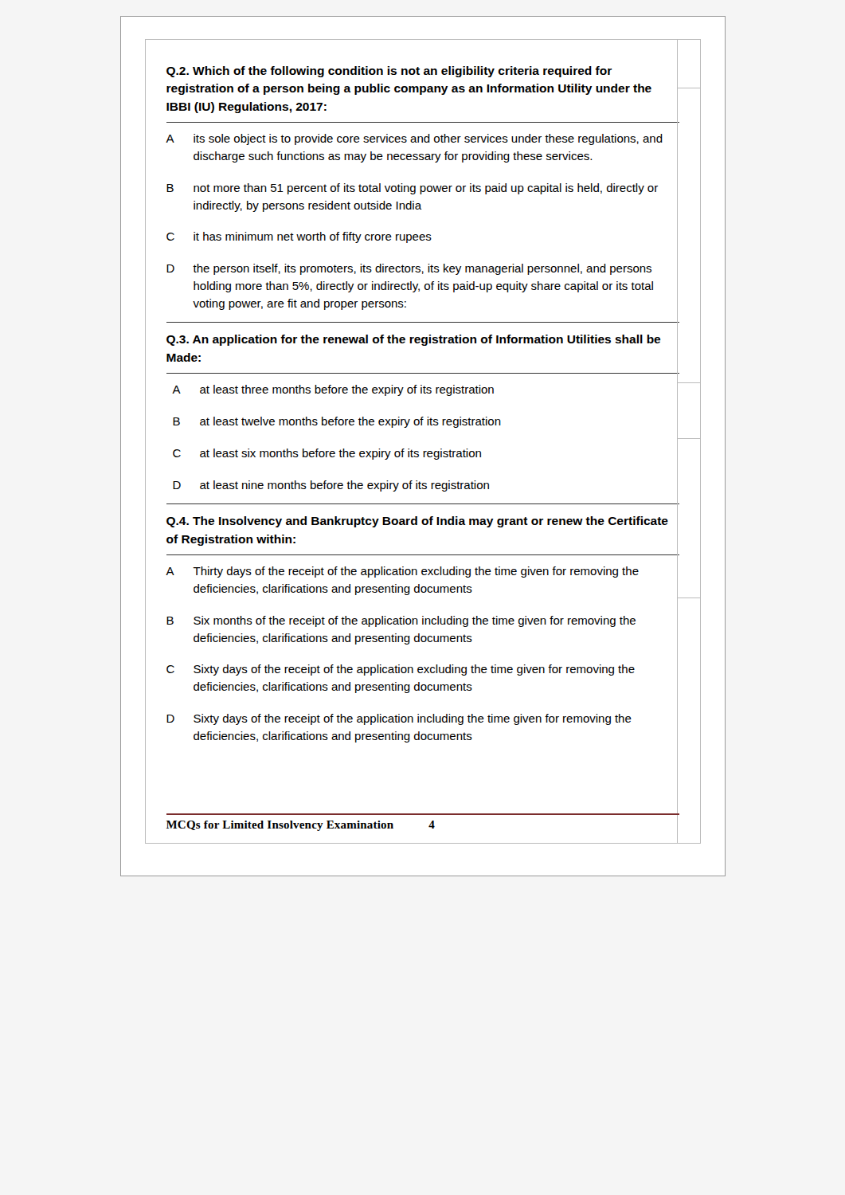Q.2. Which of the following condition is not an eligibility criteria required for registration of a person being a public company as an Information Utility under the IBBI (IU) Regulations, 2017:
Aits sole object is to provide core services and other services under these regulations, and discharge such functions as may be necessary for providing these services.
Bnot more than 51 percent of its total voting power or its paid up capital is held, directly or indirectly, by persons resident outside India
Cit has minimum net worth of fifty crore rupees
Dthe person itself, its promoters, its directors, its key managerial personnel, and persons holding more than 5%, directly or indirectly, of its paid-up equity share capital or its total voting power, are fit and proper persons:
Q.3. An application for the renewal of the registration of Information Utilities shall be Made:
Aat least three months before the expiry of its registration
Bat least twelve months before the expiry of its registration
Cat least six months before the expiry of its registration
Dat least nine months before the expiry of its registration
Q.4. The Insolvency and Bankruptcy Board of India may grant or renew the Certificate of Registration within:
AThirty days of the receipt of the application excluding the time given for removing the deficiencies, clarifications and presenting documents
BSix months of the receipt of the application including the time given for removing the deficiencies, clarifications and presenting documents
CSixty days of the receipt of the application excluding the time given for removing the deficiencies, clarifications and presenting documents
DSixty days of the receipt of the application including the time given for removing the deficiencies, clarifications and presenting documents
MCQs for Limited Insolvency Examination 4